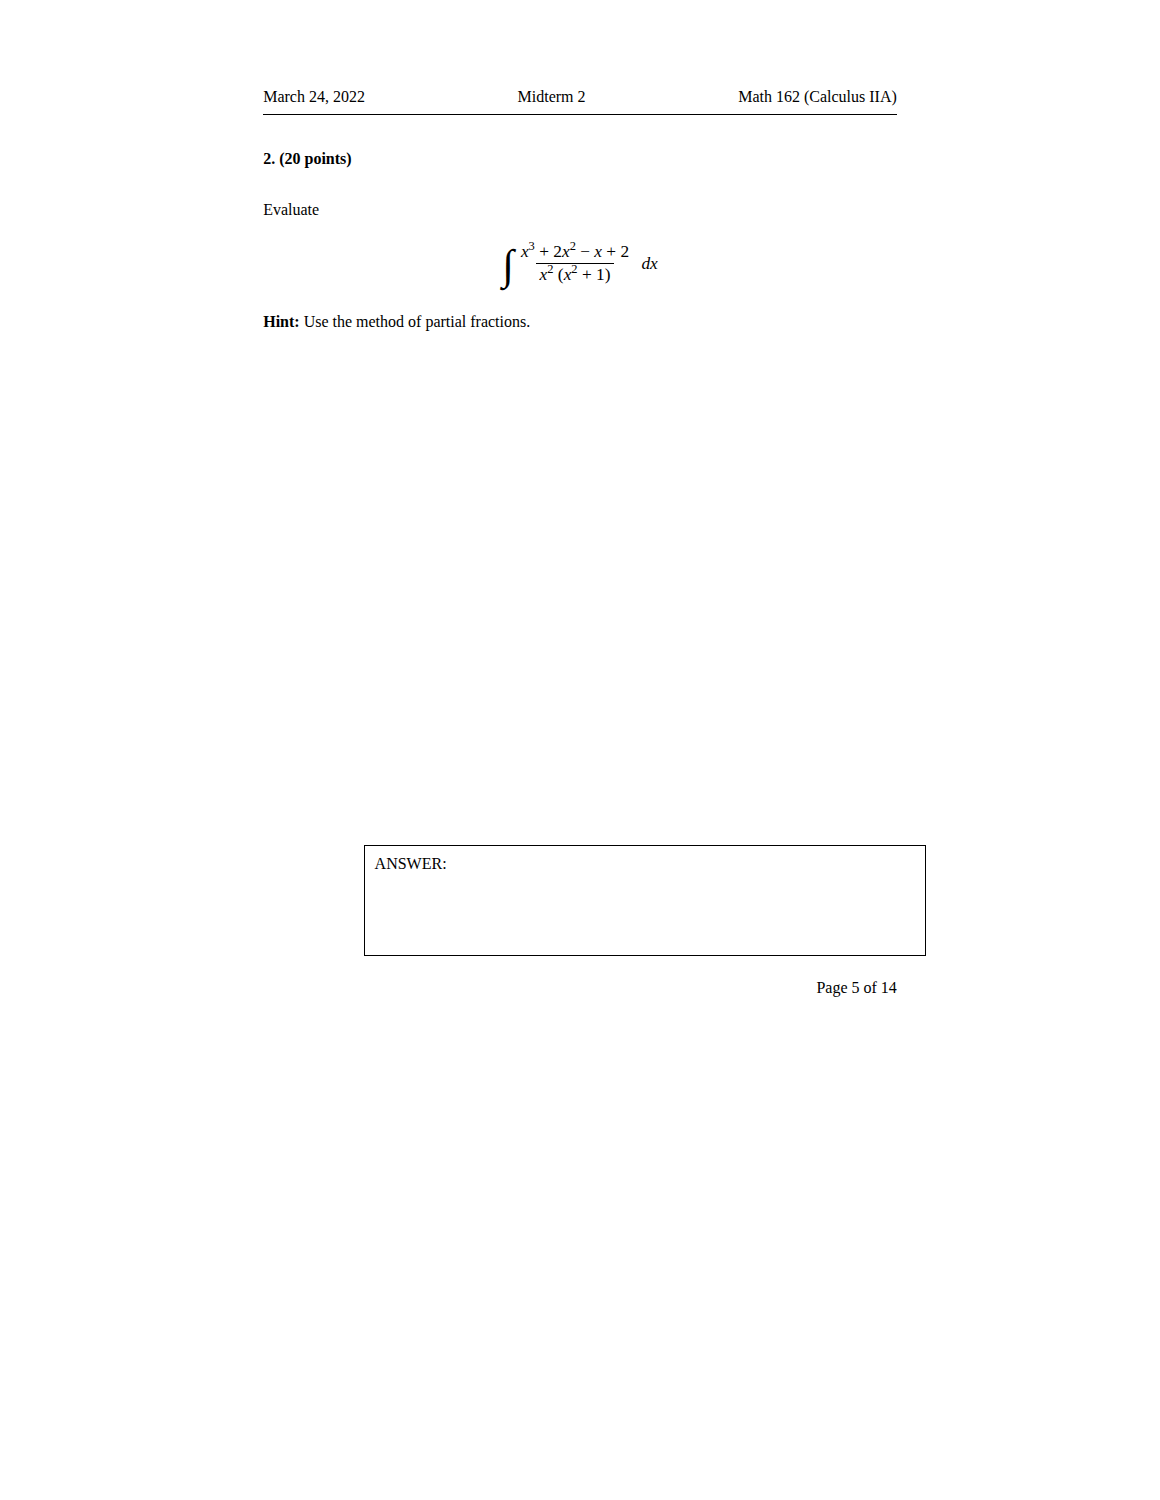March 24, 2022
Midterm 2
Math 162 (Calculus IIA)
2. (20 points)
Evaluate
∫ x3 + 2x2 − x + 2 x2 (x2 + 1) dx
Hint: Use the method of partial fractions.
ANSWER:
Page 5 of 14